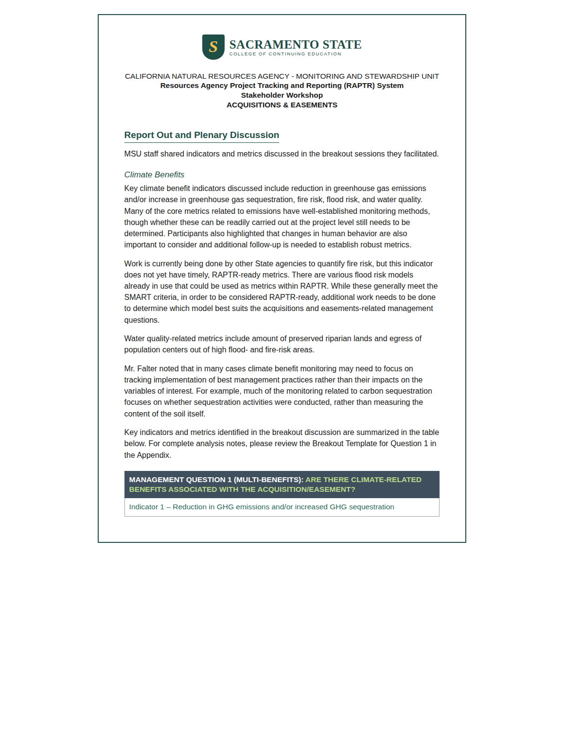SACRAMENTO STATE COLLEGE OF CONTINUING EDUCATION
CALIFORNIA NATURAL RESOURCES AGENCY - MONITORING AND STEWARDSHIP UNIT
Resources Agency Project Tracking and Reporting (RAPTR) System
Stakeholder Workshop
ACQUISITIONS & EASEMENTS
Report Out and Plenary Discussion
MSU staff shared indicators and metrics discussed in the breakout sessions they facilitated.
Climate Benefits
Key climate benefit indicators discussed include reduction in greenhouse gas emissions and/or increase in greenhouse gas sequestration, fire risk, flood risk, and water quality. Many of the core metrics related to emissions have well-established monitoring methods, though whether these can be readily carried out at the project level still needs to be determined. Participants also highlighted that changes in human behavior are also important to consider and additional follow-up is needed to establish robust metrics.
Work is currently being done by other State agencies to quantify fire risk, but this indicator does not yet have timely, RAPTR-ready metrics. There are various flood risk models already in use that could be used as metrics within RAPTR. While these generally meet the SMART criteria, in order to be considered RAPTR-ready, additional work needs to be done to determine which model best suits the acquisitions and easements-related management questions.
Water quality-related metrics include amount of preserved riparian lands and egress of population centers out of high flood- and fire-risk areas.
Mr. Falter noted that in many cases climate benefit monitoring may need to focus on tracking implementation of best management practices rather than their impacts on the variables of interest. For example, much of the monitoring related to carbon sequestration focuses on whether sequestration activities were conducted, rather than measuring the content of the soil itself.
Key indicators and metrics identified in the breakout discussion are summarized in the table below. For complete analysis notes, please review the Breakout Template for Question 1 in the Appendix.
MANAGEMENT QUESTION 1 (MULTI-BENEFITS): ARE THERE CLIMATE-RELATED BENEFITS ASSOCIATED WITH THE ACQUISITION/EASEMENT?
Indicator 1 – Reduction in GHG emissions and/or increased GHG sequestration